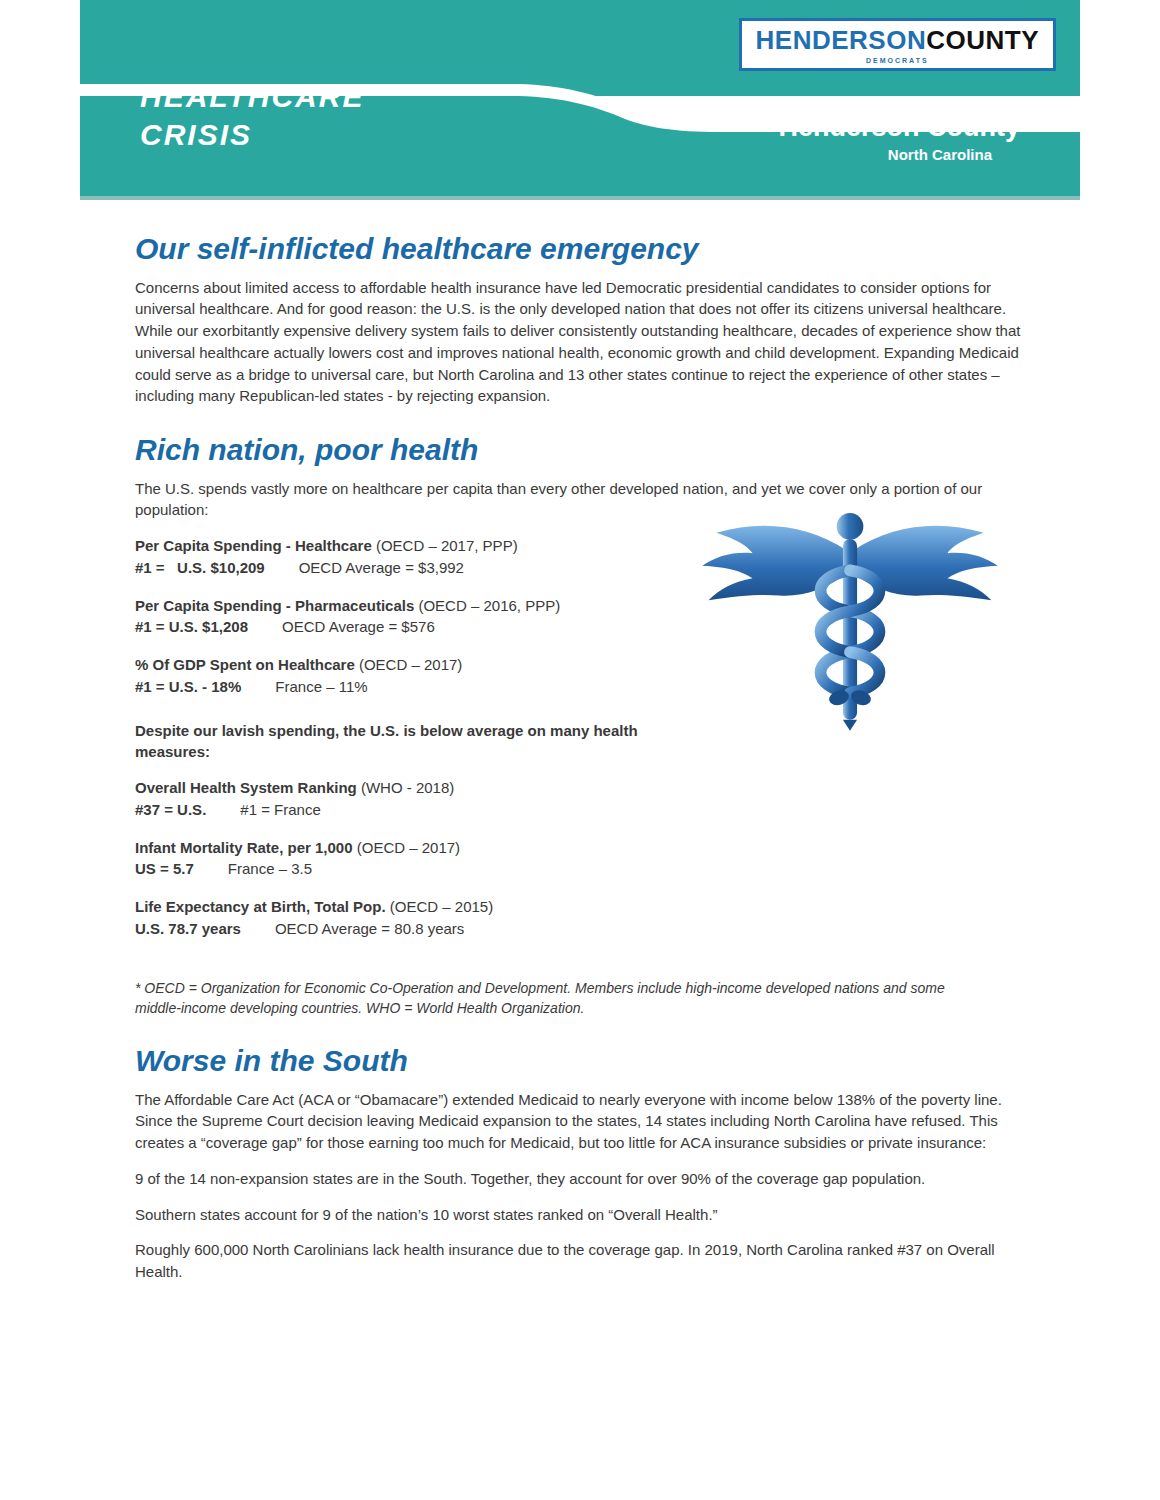HEALTHCARE
CRISIS
Henderson County
North Carolina
HENDERSON COUNTY
DEMOCRATS
Our self-inflicted healthcare emergency
Concerns about limited access to affordable health insurance have led Democratic presidential candidates to consider options for universal healthcare. And for good reason: the U.S. is the only developed nation that does not offer its citizens universal healthcare. While our exorbitantly expensive delivery system fails to deliver consistently outstanding healthcare, decades of experience show that universal healthcare actually lowers cost and improves national health, economic growth and child development. Expanding Medicaid could serve as a bridge to universal care, but North Carolina and 13 other states continue to reject the experience of other states – including many Republican-led states - by rejecting expansion.
Rich nation, poor health
The U.S. spends vastly more on healthcare per capita than every other developed nation, and yet we cover only a portion of our population:
Per Capita Spending - Healthcare (OECD – 2017, PPP)
#1 = U.S. $10,209 OECD Average = $3,992
Per Capita Spending - Pharmaceuticals (OECD – 2016, PPP)
#1 = U.S. $1,208 OECD Average = $576
% Of GDP Spent on Healthcare (OECD – 2017)
#1 = U.S. - 18% France – 11%
Despite our lavish spending, the U.S. is below average on many health measures:
Overall Health System Ranking (WHO - 2018)
#37 = U.S. #1 = France
Infant Mortality Rate, per 1,000 (OECD – 2017)
US = 5.7 France – 3.5
Life Expectancy at Birth, Total Pop. (OECD – 2015)
U.S. 78.7 years OECD Average = 80.8 years
* OECD = Organization for Economic Co-Operation and Development. Members include high-income developed nations and some middle-income developing countries. WHO = World Health Organization.
Worse in the South
The Affordable Care Act (ACA or “Obamacare”) extended Medicaid to nearly everyone with income below 138% of the poverty line. Since the Supreme Court decision leaving Medicaid expansion to the states, 14 states including North Carolina have refused. This creates a “coverage gap” for those earning too much for Medicaid, but too little for ACA insurance subsidies or private insurance:
9 of the 14 non-expansion states are in the South. Together, they account for over 90% of the coverage gap population.
Southern states account for 9 of the nation’s 10 worst states ranked on “Overall Health.”
Roughly 600,000 North Carolinians lack health insurance due to the coverage gap. In 2019, North Carolina ranked #37 on Overall Health.